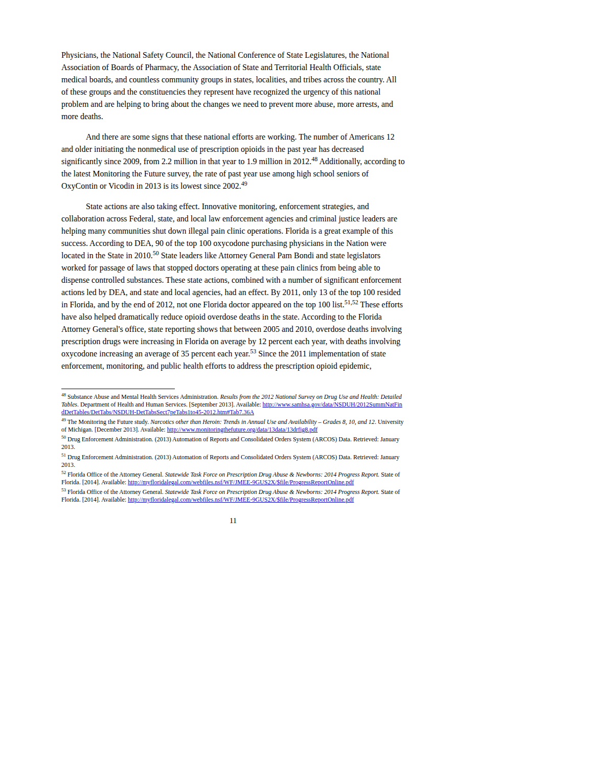Physicians, the National Safety Council, the National Conference of State Legislatures, the National Association of Boards of Pharmacy, the Association of State and Territorial Health Officials, state medical boards, and countless community groups in states, localities, and tribes across the country. All of these groups and the constituencies they represent have recognized the urgency of this national problem and are helping to bring about the changes we need to prevent more abuse, more arrests, and more deaths.
And there are some signs that these national efforts are working. The number of Americans 12 and older initiating the nonmedical use of prescription opioids in the past year has decreased significantly since 2009, from 2.2 million in that year to 1.9 million in 2012.48 Additionally, according to the latest Monitoring the Future survey, the rate of past year use among high school seniors of OxyContin or Vicodin in 2013 is its lowest since 2002.49
State actions are also taking effect. Innovative monitoring, enforcement strategies, and collaboration across Federal, state, and local law enforcement agencies and criminal justice leaders are helping many communities shut down illegal pain clinic operations. Florida is a great example of this success. According to DEA, 90 of the top 100 oxycodone purchasing physicians in the Nation were located in the State in 2010.50 State leaders like Attorney General Pam Bondi and state legislators worked for passage of laws that stopped doctors operating at these pain clinics from being able to dispense controlled substances. These state actions, combined with a number of significant enforcement actions led by DEA, and state and local agencies, had an effect. By 2011, only 13 of the top 100 resided in Florida, and by the end of 2012, not one Florida doctor appeared on the top 100 list.51,52 These efforts have also helped dramatically reduce opioid overdose deaths in the state. According to the Florida Attorney General's office, state reporting shows that between 2005 and 2010, overdose deaths involving prescription drugs were increasing in Florida on average by 12 percent each year, with deaths involving oxycodone increasing an average of 35 percent each year.53 Since the 2011 implementation of state enforcement, monitoring, and public health efforts to address the prescription opioid epidemic,
48 Substance Abuse and Mental Health Services Administration. Results from the 2012 National Survey on Drug Use and Health: Detailed Tables. Department of Health and Human Services. [September 2013]. Available: http://www.samhsa.gov/data/NSDUH/2012SummNatFindDetTables/DetTabs/NSDUH-DetTabsSect7peTabs1to45-2012.htm#Tab7.36A
49 The Monitoring the Future study. Narcotics other than Heroin: Trends in Annual Use and Availability – Grades 8, 10, and 12. University of Michigan. [December 2013]. Available: http://www.monitoringthefuture.org/data/13data/13drfig8.pdf
50 Drug Enforcement Administration. (2013) Automation of Reports and Consolidated Orders System (ARCOS) Data. Retrieved: January 2013.
51 Drug Enforcement Administration. (2013) Automation of Reports and Consolidated Orders System (ARCOS) Data. Retrieved: January 2013.
52 Florida Office of the Attorney General. Statewide Task Force on Prescription Drug Abuse & Newborns: 2014 Progress Report. State of Florida. [2014]. Available: http://myfloridalegal.com/webfiles.nsf/WF/JMEE-9GUS2X/$file/ProgressReportOnline.pdf
53 Florida Office of the Attorney General. Statewide Task Force on Prescription Drug Abuse & Newborns: 2014 Progress Report. State of Florida. [2014]. Available: http://myfloridalegal.com/webfiles.nsf/WF/JMEE-9GUS2X/$file/ProgressReportOnline.pdf
11